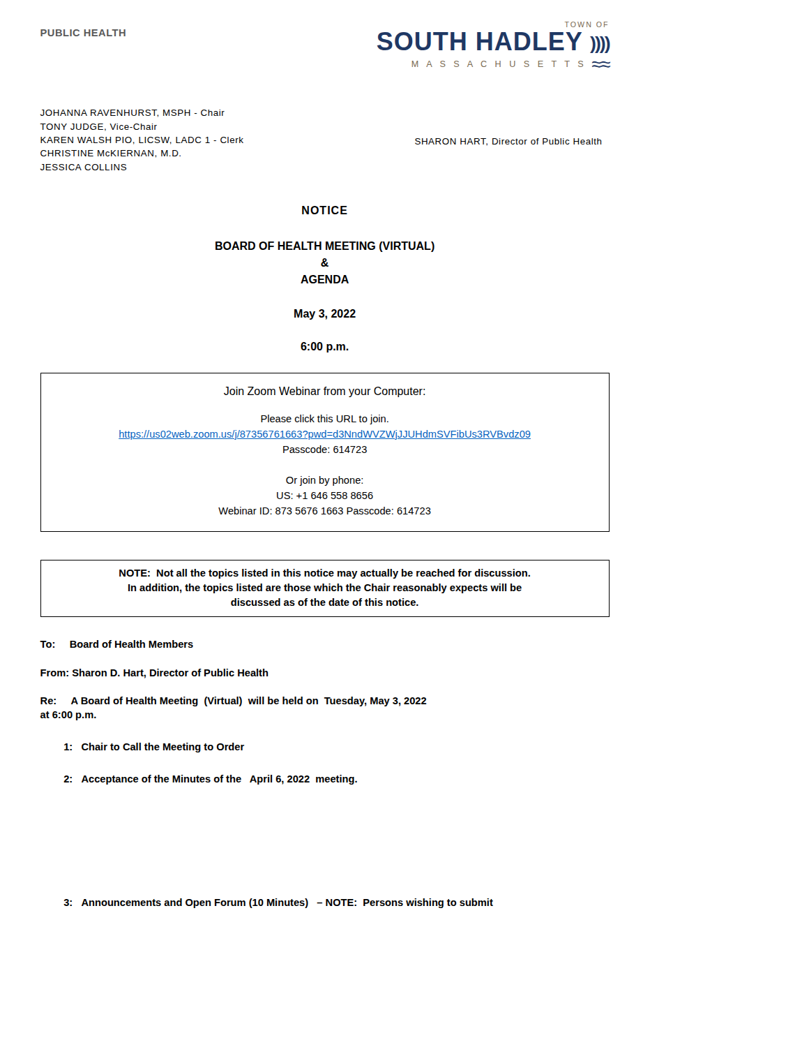PUBLIC HEALTH
TOWN OF
SOUTH HADLEY ))))
M A S S A C H U S E T T S ≈≈
JOHANNA RAVENHURST, MSPH - Chair
TONY JUDGE, Vice-Chair
KAREN WALSH PIO, LICSW, LADC 1 - Clerk
CHRISTINE McKIERNAN, M.D.
JESSICA COLLINS
SHARON HART, Director of Public Health
NOTICE
BOARD OF HEALTH MEETING (VIRTUAL)
&
AGENDA
May 3, 2022
6:00 p.m.
Join Zoom Webinar from your Computer:
Please click this URL to join.
https://us02web.zoom.us/j/87356761663?pwd=d3NndWVZWjJJUHdmSVFibUs3RVBvdz09
Passcode: 614723
Or join by phone:
US: +1 646 558 8656
Webinar ID: 873 5676 1663 Passcode: 614723
NOTE: Not all the topics listed in this notice may actually be reached for discussion.
In addition, the topics listed are those which the Chair reasonably expects will be
discussed as of the date of this notice.
To: Board of Health Members
From: Sharon D. Hart, Director of Public Health
Re: A Board of Health Meeting (Virtual) will be held on Tuesday, May 3, 2022
at 6:00 p.m.
1: Chair to Call the Meeting to Order
2: Acceptance of the Minutes of the April 6, 2022 meeting.
3: Announcements and Open Forum (10 Minutes) – NOTE: Persons wishing to submit